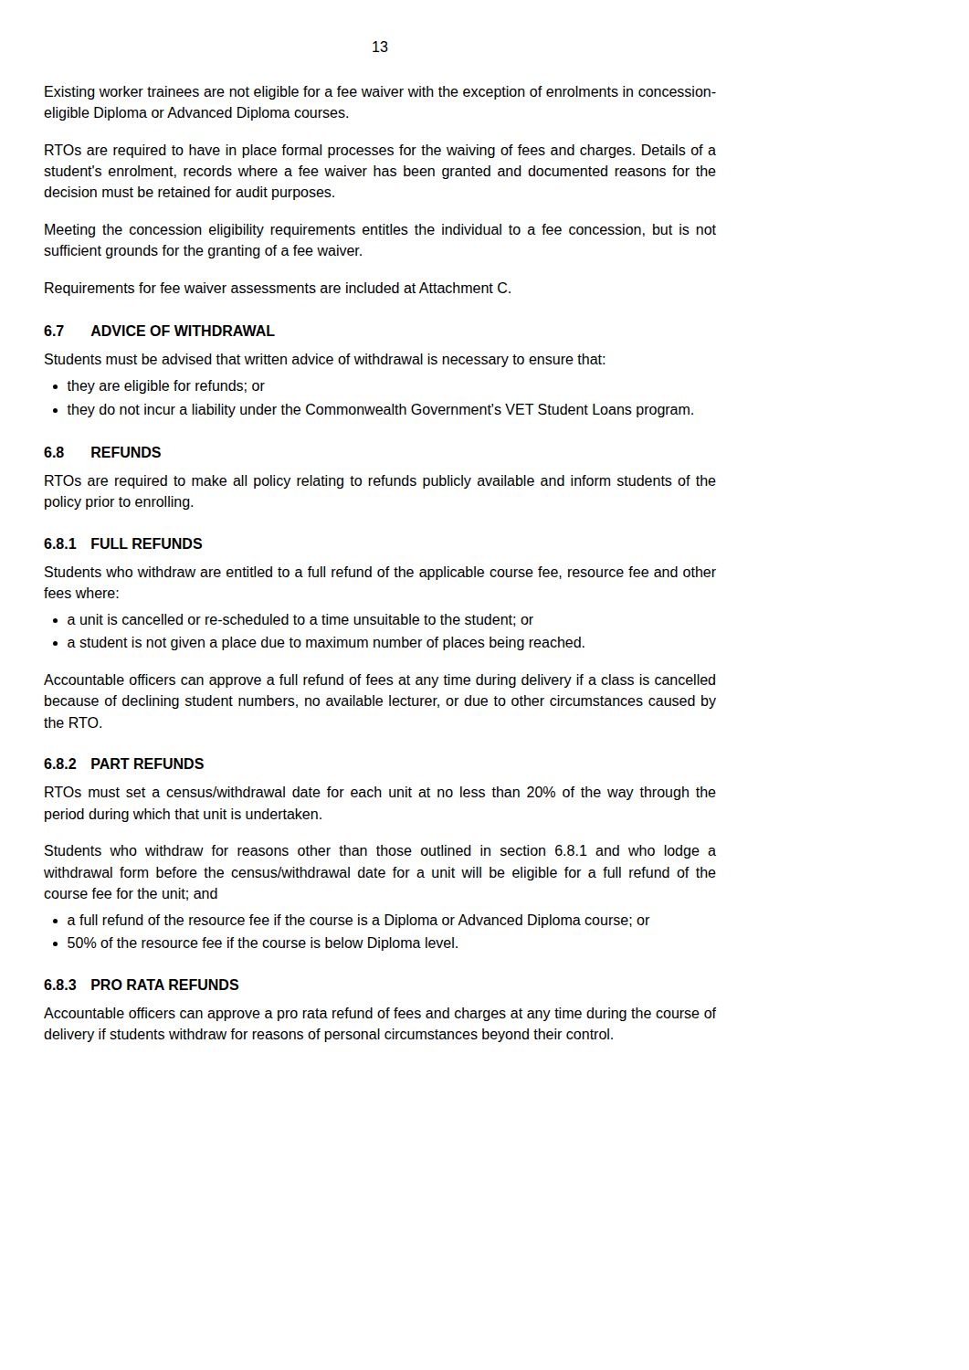13
Existing worker trainees are not eligible for a fee waiver with the exception of enrolments in concession-eligible Diploma or Advanced Diploma courses.
RTOs are required to have in place formal processes for the waiving of fees and charges. Details of a student's enrolment, records where a fee waiver has been granted and documented reasons for the decision must be retained for audit purposes.
Meeting the concession eligibility requirements entitles the individual to a fee concession, but is not sufficient grounds for the granting of a fee waiver.
Requirements for fee waiver assessments are included at Attachment C.
6.7 ADVICE OF WITHDRAWAL
Students must be advised that written advice of withdrawal is necessary to ensure that:
they are eligible for refunds; or
they do not incur a liability under the Commonwealth Government's VET Student Loans program.
6.8 REFUNDS
RTOs are required to make all policy relating to refunds publicly available and inform students of the policy prior to enrolling.
6.8.1 FULL REFUNDS
Students who withdraw are entitled to a full refund of the applicable course fee, resource fee and other fees where:
a unit is cancelled or re-scheduled to a time unsuitable to the student; or
a student is not given a place due to maximum number of places being reached.
Accountable officers can approve a full refund of fees at any time during delivery if a class is cancelled because of declining student numbers, no available lecturer, or due to other circumstances caused by the RTO.
6.8.2 PART REFUNDS
RTOs must set a census/withdrawal date for each unit at no less than 20% of the way through the period during which that unit is undertaken.
Students who withdraw for reasons other than those outlined in section 6.8.1 and who lodge a withdrawal form before the census/withdrawal date for a unit will be eligible for a full refund of the course fee for the unit; and
a full refund of the resource fee if the course is a Diploma or Advanced Diploma course; or
50% of the resource fee if the course is below Diploma level.
6.8.3 PRO RATA REFUNDS
Accountable officers can approve a pro rata refund of fees and charges at any time during the course of delivery if students withdraw for reasons of personal circumstances beyond their control.